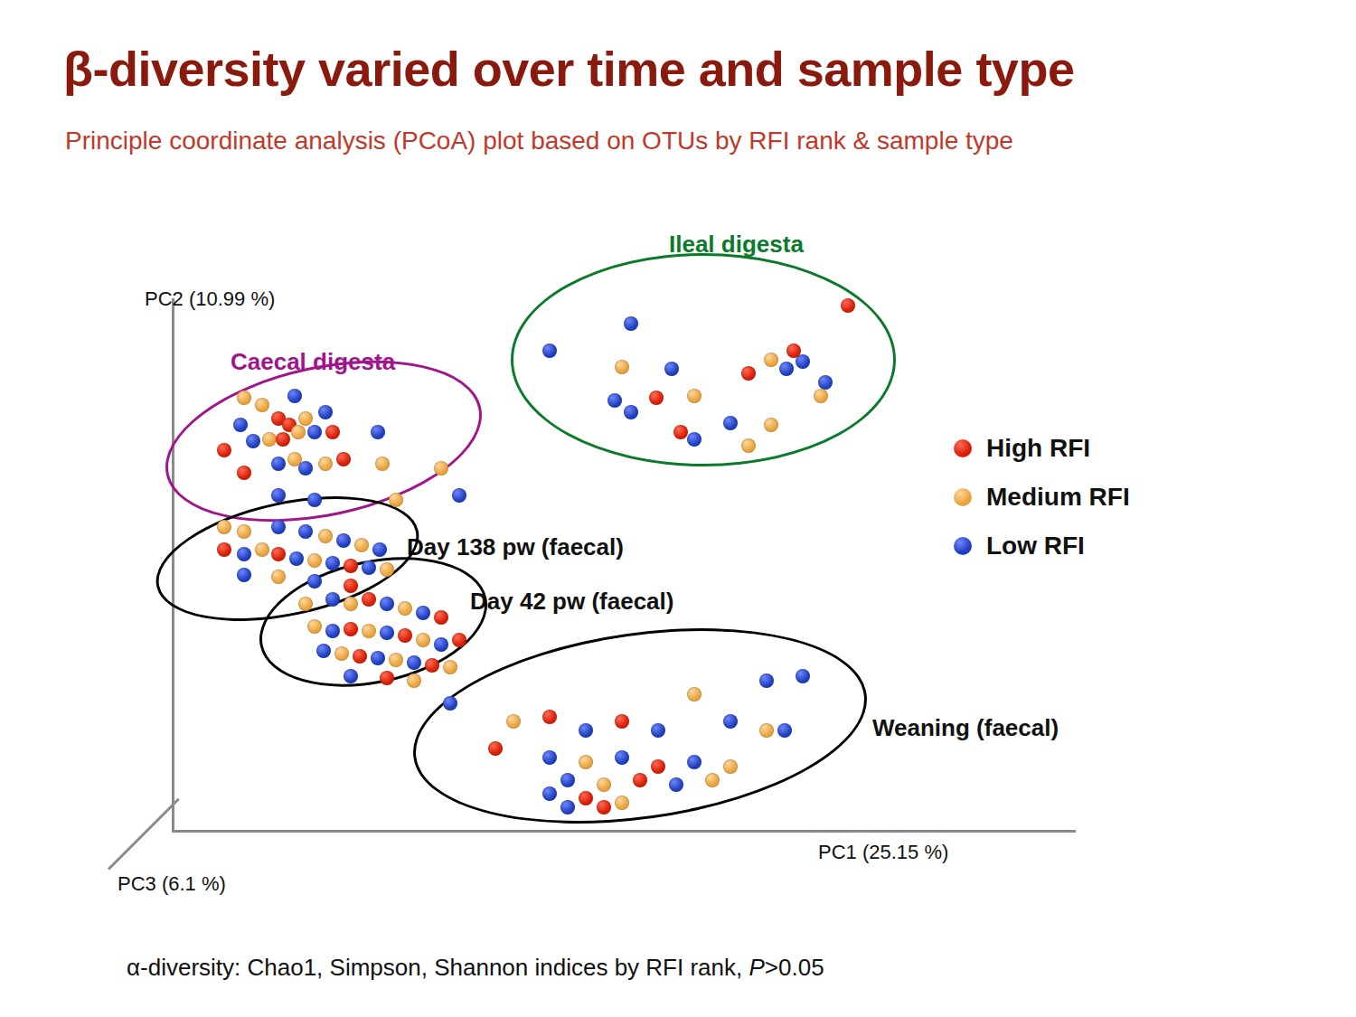β-diversity varied over time and sample type
Principle coordinate analysis (PCoA) plot based on OTUs by RFI rank & sample type
PC2 (10.99 %)
PC1 (25.15 %)
PC3 (6.1 %)
Ileal digesta
Caecal digesta
Day 138 pw (faecal)
Day 42 pw (faecal)
Weaning (faecal)
High RFI
Medium RFI
Low RFI
α-diversity: Chao1, Simpson, Shannon indices by RFI rank, P>0.05